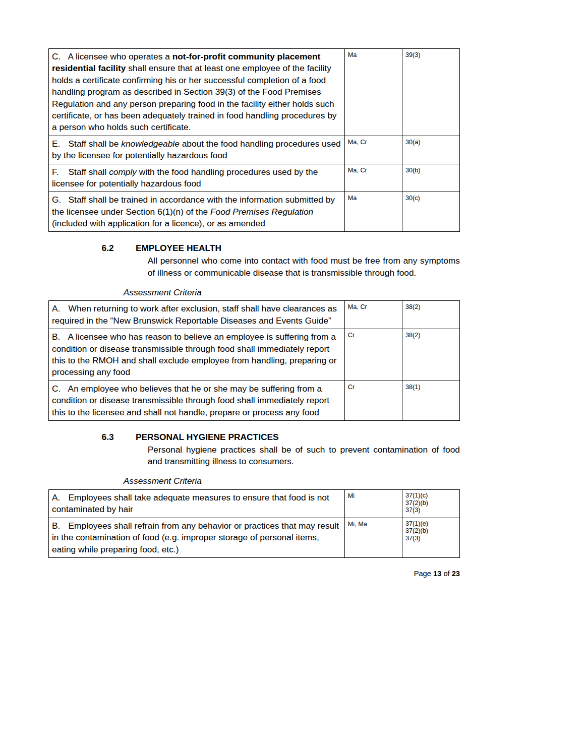| C. A licensee who operates a not-for-profit community placement residential facility shall ensure that at least one employee of the facility holds a certificate confirming his or her successful completion of a food handling program as described in Section 39(3) of the Food Premises Regulation and any person preparing food in the facility either holds such certificate, or has been adequately trained in food handling procedures by a person who holds such certificate. | Ma | 39(3) |
| E. Staff shall be knowledgeable about the food handling procedures used by the licensee for potentially hazardous food | Ma, Cr | 30(a) |
| F. Staff shall comply with the food handling procedures used by the licensee for potentially hazardous food | Ma, Cr | 30(b) |
| G. Staff shall be trained in accordance with the information submitted by the licensee under Section 6(1)(n) of the Food Premises Regulation (included with application for a licence), or as amended | Ma | 30(c) |
6.2 EMPLOYEE HEALTH
All personnel who come into contact with food must be free from any symptoms of illness or communicable disease that is transmissible through food.
Assessment Criteria
| A. When returning to work after exclusion, staff shall have clearances as required in the “New Brunswick Reportable Diseases and Events Guide” | Ma, Cr | 38(2) |
| B. A licensee who has reason to believe an employee is suffering from a condition or disease transmissible through food shall immediately report this to the RMOH and shall exclude employee from handling, preparing or processing any food | Cr | 38(2) |
| C. An employee who believes that he or she may be suffering from a condition or disease transmissible through food shall immediately report this to the licensee and shall not handle, prepare or process any food | Cr | 38(1) |
6.3 PERSONAL HYGIENE PRACTICES
Personal hygiene practices shall be of such to prevent contamination of food and transmitting illness to consumers.
Assessment Criteria
| A. Employees shall take adequate measures to ensure that food is not contaminated by hair | Mi | 37(1)(c) 37(2)(b) 37(3) |
| B. Employees shall refrain from any behavior or practices that may result in the contamination of food (e.g. improper storage of personal items, eating while preparing food, etc.) | Mi, Ma | 37(1)(e) 37(2)(b) 37(3) |
Page 13 of 23